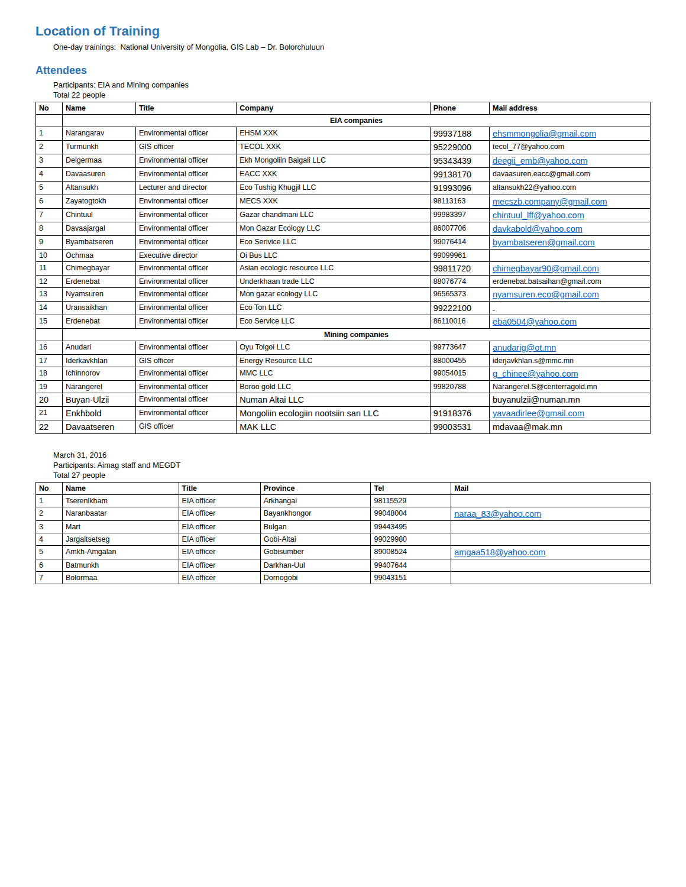Location of Training
One-day trainings: National University of Mongolia, GIS Lab – Dr. Bolorchuluun
Attendees
Participants: EIA and Mining companies
Total 22 people
| No | Name | Title | Company | Phone | Mail address |
| --- | --- | --- | --- | --- | --- |
| | EIA companies |
| 1 | Narangarav | Environmental officer | EHSM XXK | 99937188 | ehsmmongolia@gmail.com |
| 2 | Turmunkh | GIS officer | TECOL XXK | 95229000 | tecol_77@yahoo.com |
| 3 | Delgermaa | Environmental officer | Ekh Mongoliin Baigali LLC | 95343439 | deegii_emb@yahoo.com |
| 4 | Davaasuren | Environmental officer | EACC XXK | 99138170 | davaasuren.eacc@gmail.com |
| 5 | Altansukh | Lecturer and director | Eco Tushig Khugjil LLC | 91993096 | altansukh22@yahoo.com |
| 6 | Zayatogtokh | Environmental officer | MECS XXK | 98113163 | mecszb.company@gmail.com |
| 7 | Chintuul | Environmental officer | Gazar chandmani LLC | 99983397 | chintuul_lff@yahoo.com |
| 8 | Davaajargal | Environmental officer | Mon Gazar Ecology LLC | 86007706 | davkabold@yahoo.com |
| 9 | Byambatseren | Environmental officer | Eco Serivice LLC | 99076414 | byambatseren@gmail.com |
| 10 | Ochmaa | Executive director | Oi Bus LLC | 99099961 | |
| 11 | Chimegbayar | Environmental officer | Asian ecologic resource LLC | 99811720 | chimegbayar90@gmail.com |
| 12 | Erdenebat | Environmental officer | Underkhaan trade LLC | 88076774 | erdenebat.batsaihan@gmail.com |
| 13 | Nyamsuren | Environmental officer | Mon gazar ecology LLC | 96565373 | nyamsuren.eco@gmail.com |
| 14 | Uransaikhan | Environmental officer | Eco Ton LLC | 99222100 | |
| 15 | Erdenebat | Environmental officer | Eco Service LLC | 86110016 | eba0504@yahoo.com |
| | Mining companies |
| 16 | Anudari | Environmental officer | Oyu Tolgoi LLC | 99773647 | anudarig@ot.mn |
| 17 | Iderkavkhlan | GIS officer | Energy Resource LLC | 88000455 | iderjavkhlan.s@mmc.mn |
| 18 | Ichinnorov | Environmental officer | MMC LLC | 99054015 | g_chinee@yahoo.com |
| 19 | Narangerel | Environmental officer | Boroo gold LLC | 99820788 | Narangerel.S@centerragold.mn |
| 20 | Buyan-Ulzii | Environmental officer | Numan Altai LLC | | buyanulzii@numan.mn |
| 21 | Enkhbold | Environmental officer | Mongoliin ecologiin nootsiin san LLC | 91918376 | yavaadirlee@gmail.com |
| 22 | Davaatseren | GIS officer | MAK LLC | 99003531 | mdavaa@mak.mn |
March 31, 2016
Participants: Aimag staff and MEGDT
Total 27 people
| No | Name | Title | Province | Tel | Mail |
| --- | --- | --- | --- | --- | --- |
| 1 | Tserenlkham | EIA officer | Arkhangai | 98115529 | |
| 2 | Naranbaatar | EIA officer | Bayankhongor | 99048004 | naraa_83@yahoo.com |
| 3 | Mart | EIA officer | Bulgan | 99443495 | |
| 4 | Jargaltsetseg | EIA officer | Gobi-Altai | 99029980 | |
| 5 | Amkh-Amgalan | EIA officer | Gobisumber | 89008524 | amgaa518@yahoo.com |
| 6 | Batmunkh | EIA officer | Darkhan-Uul | 99407644 | |
| 7 | Bolormaa | EIA officer | Dornogobi | 99043151 | |